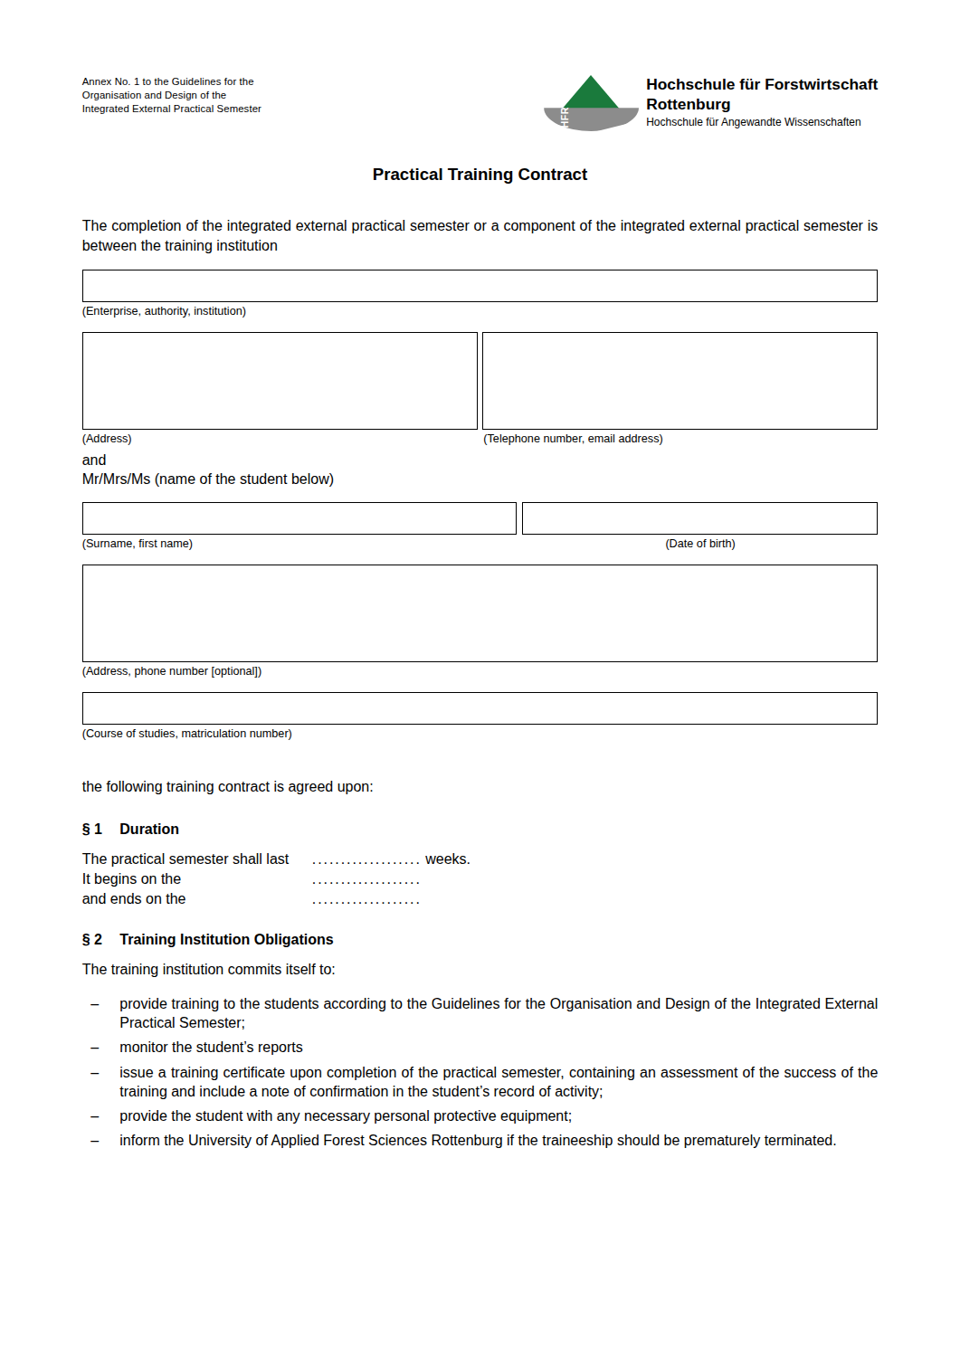Annex No. 1 to the Guidelines for the
Organisation and Design of the
Integrated External Practical Semester
HFR
Hochschule für Forstwirtschaft
Rottenburg
Hochschule für Angewandte Wissenschaften
Practical Training Contract
The completion of the integrated external practical semester or a component of the integrated external practical semester is between the training institution
(Enterprise, authority, institution)
(Address)
(Telephone number, email address)
and
Mr/Mrs/Ms (name of the student below)
(Surname, first name)
(Date of birth)
(Address, phone number [optional])
(Course of studies, matriculation number)
the following training contract is agreed upon:
§ 1 Duration
| The practical semester shall last | ................... weeks. |
| It begins on the | ................... |
| and ends on the | ................... |
§ 2 Training Institution Obligations
The training institution commits itself to:
provide training to the students according to the Guidelines for the Organisation and Design of the Integrated External Practical Semester;
monitor the student’s reports
issue a training certificate upon completion of the practical semester, containing an assessment of the success of the training and include a note of confirmation in the student’s record of activity;
provide the student with any necessary personal protective equipment;
inform the University of Applied Forest Sciences Rottenburg if the traineeship should be prematurely terminated.